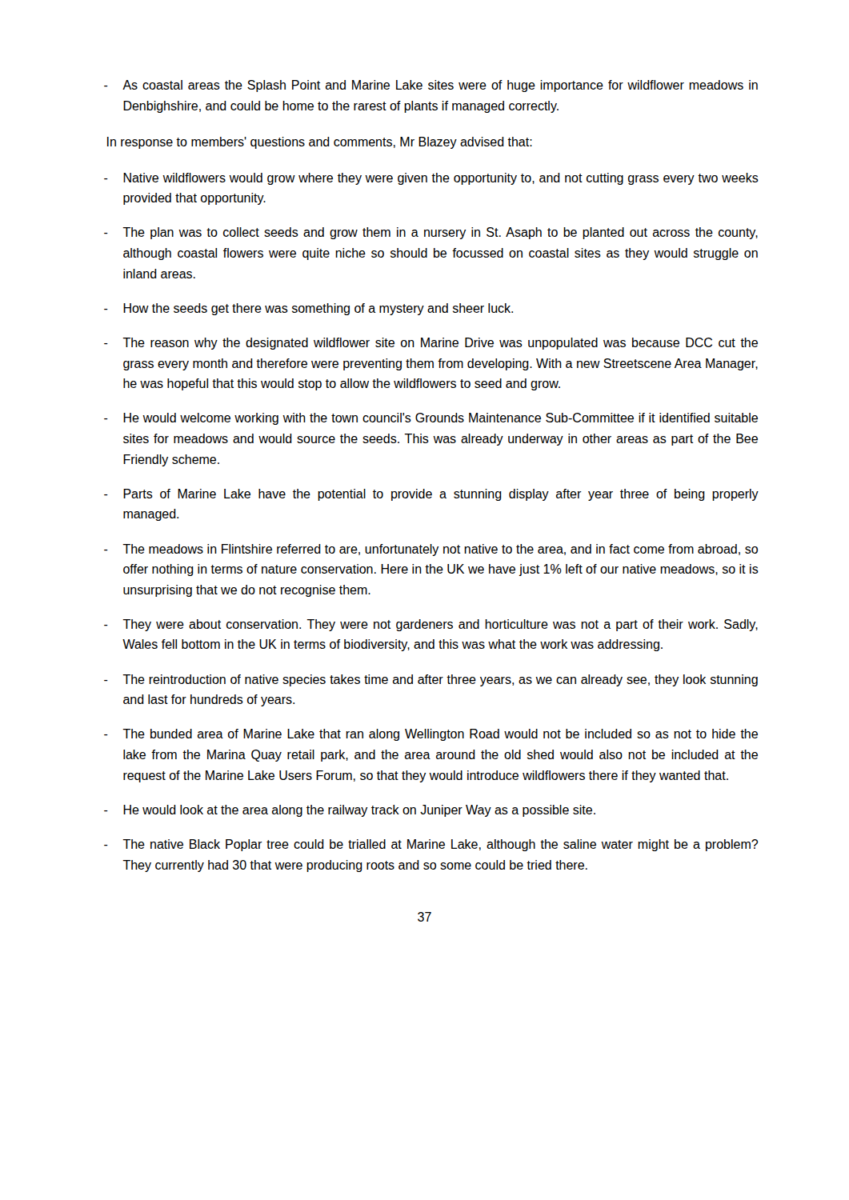As coastal areas the Splash Point and Marine Lake sites were of huge importance for wildflower meadows in Denbighshire, and could be home to the rarest of plants if managed correctly.
In response to members' questions and comments, Mr Blazey advised that:
Native wildflowers would grow where they were given the opportunity to, and not cutting grass every two weeks provided that opportunity.
The plan was to collect seeds and grow them in a nursery in St. Asaph to be planted out across the county, although coastal flowers were quite niche so should be focussed on coastal sites as they would struggle on inland areas.
How the seeds get there was something of a mystery and sheer luck.
The reason why the designated wildflower site on Marine Drive was unpopulated was because DCC cut the grass every month and therefore were preventing them from developing. With a new Streetscene Area Manager, he was hopeful that this would stop to allow the wildflowers to seed and grow.
He would welcome working with the town council's Grounds Maintenance Sub-Committee if it identified suitable sites for meadows and would source the seeds. This was already underway in other areas as part of the Bee Friendly scheme.
Parts of Marine Lake have the potential to provide a stunning display after year three of being properly managed.
The meadows in Flintshire referred to are, unfortunately not native to the area, and in fact come from abroad, so offer nothing in terms of nature conservation. Here in the UK we have just 1% left of our native meadows, so it is unsurprising that we do not recognise them.
They were about conservation. They were not gardeners and horticulture was not a part of their work. Sadly, Wales fell bottom in the UK in terms of biodiversity, and this was what the work was addressing.
The reintroduction of native species takes time and after three years, as we can already see, they look stunning and last for hundreds of years.
The bunded area of Marine Lake that ran along Wellington Road would not be included so as not to hide the lake from the Marina Quay retail park, and the area around the old shed would also not be included at the request of the Marine Lake Users Forum, so that they would introduce wildflowers there if they wanted that.
He would look at the area along the railway track on Juniper Way as a possible site.
The native Black Poplar tree could be trialled at Marine Lake, although the saline water might be a problem? They currently had 30 that were producing roots and so some could be tried there.
37